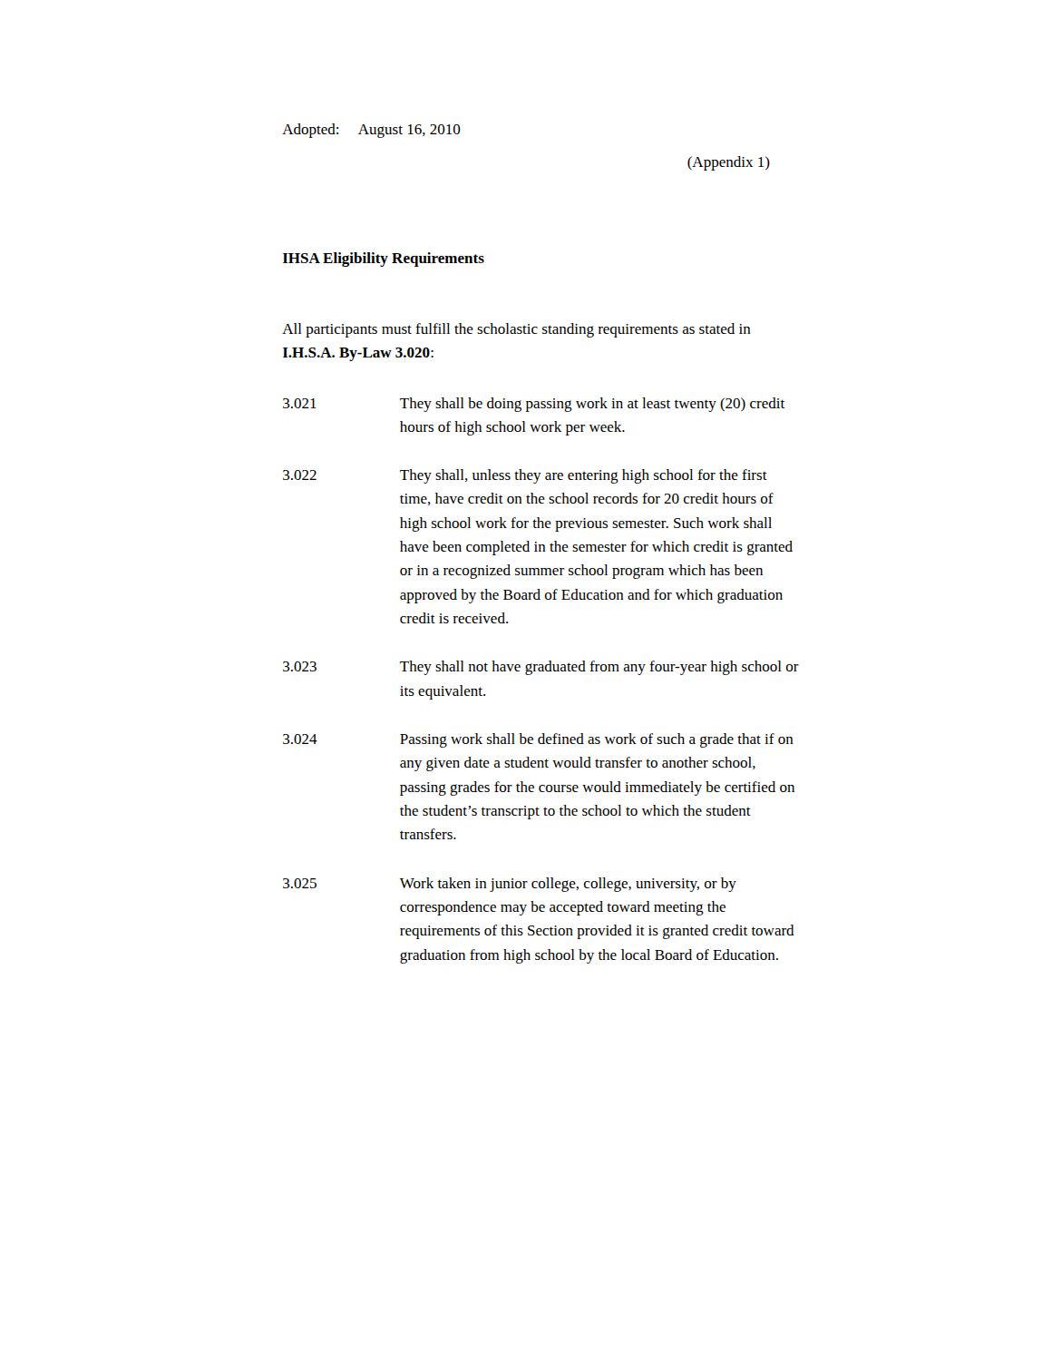Adopted: August 16, 2010
(Appendix 1)
IHSA Eligibility Requirements
All participants must fulfill the scholastic standing requirements as stated in I.H.S.A. By-Law 3.020:
| 3.021 | They shall be doing passing work in at least twenty (20) credit hours of high school work per week. |
| 3.022 | They shall, unless they are entering high school for the first time, have credit on the school records for 20 credit hours of high school work for the previous semester. Such work shall have been completed in the semester for which credit is granted or in a recognized summer school program which has been approved by the Board of Education and for which graduation credit is received. |
| 3.023 | They shall not have graduated from any four-year high school or its equivalent. |
| 3.024 | Passing work shall be defined as work of such a grade that if on any given date a student would transfer to another school, passing grades for the course would immediately be certified on the student’s transcript to the school to which the student transfers. |
| 3.025 | Work taken in junior college, college, university, or by correspondence may be accepted toward meeting the requirements of this Section provided it is granted credit toward graduation from high school by the local Board of Education. |